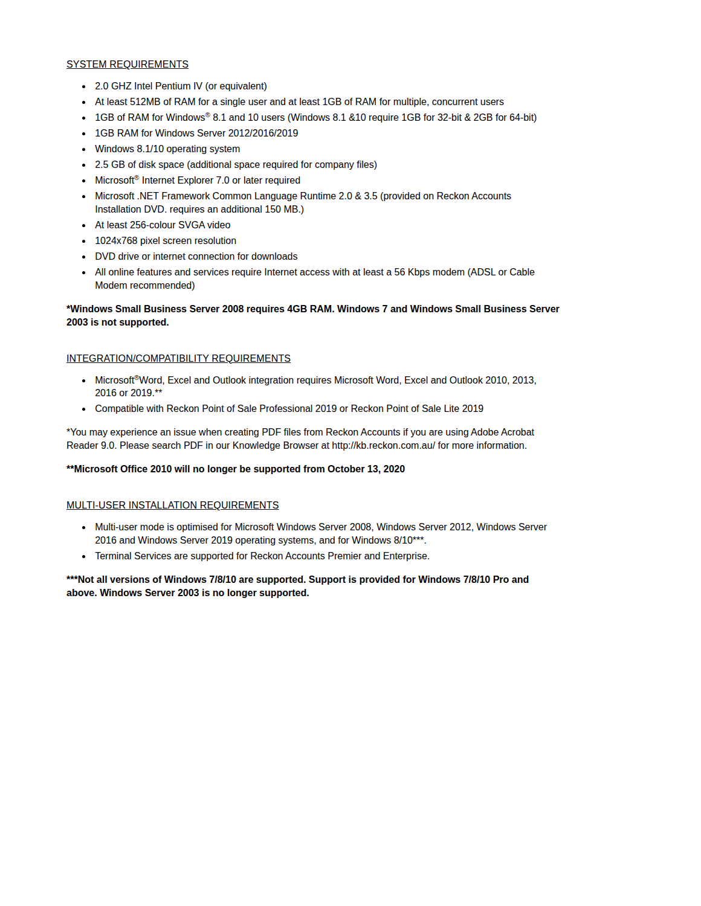SYSTEM REQUIREMENTS
2.0 GHZ Intel Pentium IV (or equivalent)
At least 512MB of RAM for a single user and at least 1GB of RAM for multiple, concurrent users
1GB of RAM for Windows® 8.1 and 10 users (Windows 8.1 &10 require 1GB for 32-bit & 2GB for 64-bit)
1GB RAM for Windows Server 2012/2016/2019
Windows 8.1/10 operating system
2.5 GB of disk space (additional space required for company files)
Microsoft® Internet Explorer 7.0 or later required
Microsoft .NET Framework Common Language Runtime 2.0 & 3.5 (provided on Reckon Accounts Installation DVD. requires an additional 150 MB.)
At least 256-colour SVGA video
1024x768 pixel screen resolution
DVD drive or internet connection for downloads
All online features and services require Internet access with at least a 56 Kbps modem (ADSL or Cable Modem recommended)
*Windows Small Business Server 2008 requires 4GB RAM. Windows 7 and Windows Small Business Server 2003 is not supported.
INTEGRATION/COMPATIBILITY REQUIREMENTS
Microsoft®Word, Excel and Outlook integration requires Microsoft Word, Excel and Outlook 2010, 2013, 2016 or 2019.**
Compatible with Reckon Point of Sale Professional 2019 or Reckon Point of Sale Lite 2019
*You may experience an issue when creating PDF files from Reckon Accounts if you are using Adobe Acrobat Reader 9.0. Please search PDF in our Knowledge Browser at http://kb.reckon.com.au/ for more information.
**Microsoft Office 2010 will no longer be supported from October 13, 2020
MULTI-USER INSTALLATION REQUIREMENTS
Multi-user mode is optimised for Microsoft Windows Server 2008, Windows Server 2012, Windows Server 2016 and Windows Server 2019 operating systems, and for Windows 8/10***.
Terminal Services are supported for Reckon Accounts Premier and Enterprise.
***Not all versions of Windows 7/8/10 are supported. Support is provided for Windows 7/8/10 Pro and above. Windows Server 2003 is no longer supported.